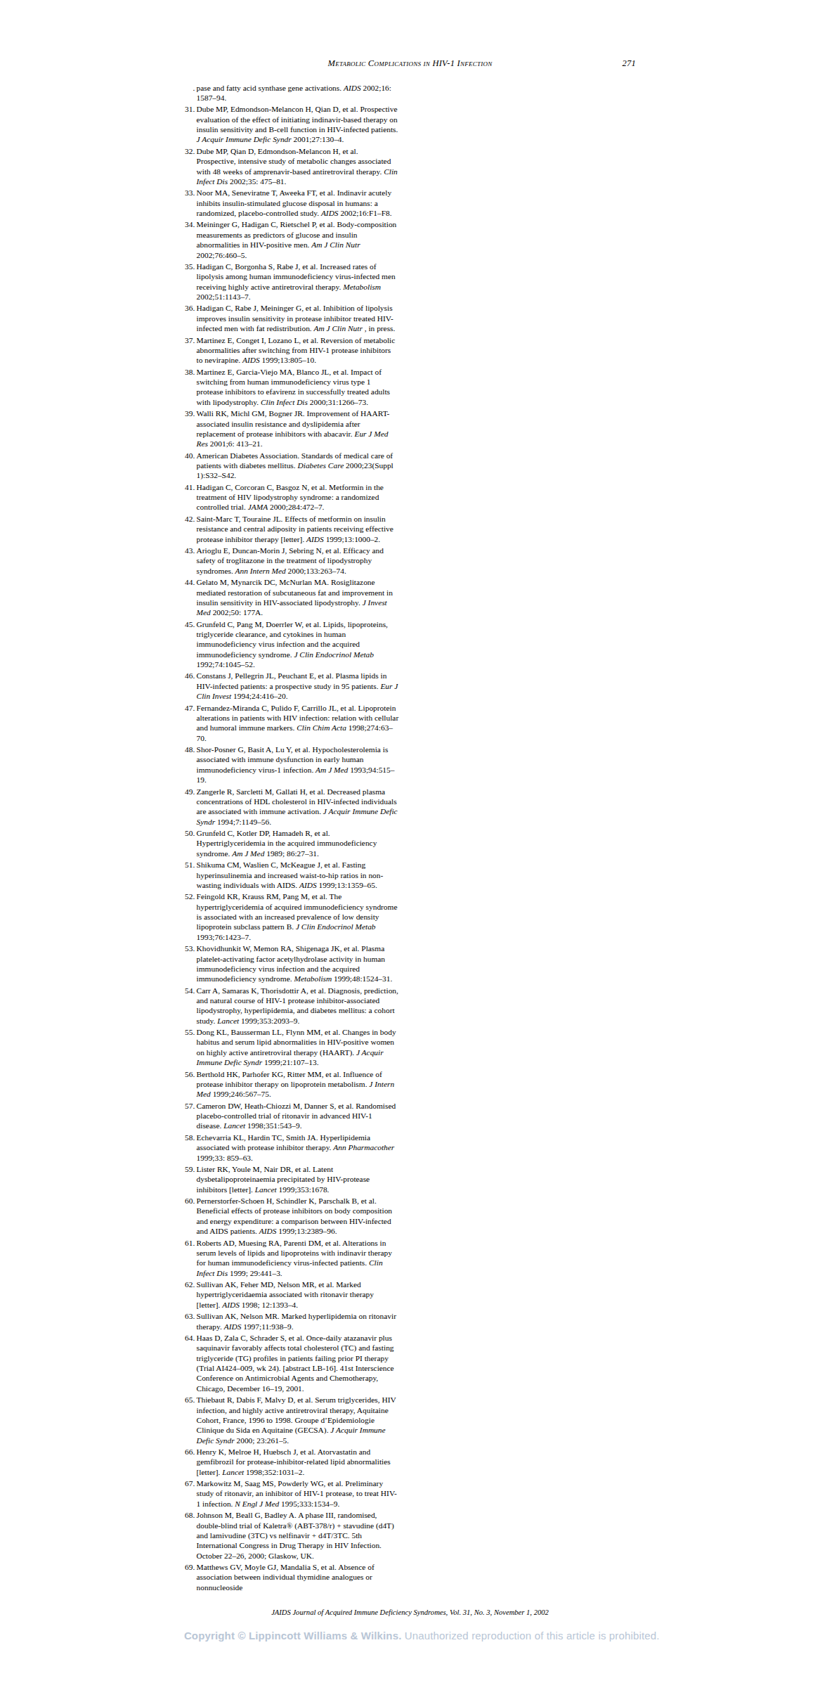Metabolic Complications in HIV-1 Infection 271
pase and fatty acid synthase gene activations. AIDS 2002;16: 1587–94.
31 Dube MP, Edmondson-Melancon H, Qian D, et al. Prospective evaluation of the effect of initiating indinavir-based therapy on insulin sensitivity and B-cell function in HIV-infected patients. J Acquir Immune Defic Syndr 2001;27:130–4.
32 Dube MP, Qian D, Edmondson-Melancon H, et al. Prospective, intensive study of metabolic changes associated with 48 weeks of amprenavir-based antiretroviral therapy. Clin Infect Dis 2002;35: 475–81.
33 Noor MA, Seneviratne T, Aweeka FT, et al. Indinavir acutely inhibits insulin-stimulated glucose disposal in humans: a randomized, placebo-controlled study. AIDS 2002;16:F1–F8.
34 Meininger G, Hadigan C, Rietschel P, et al. Body-composition measurements as predictors of glucose and insulin abnormalities in HIV-positive men. Am J Clin Nutr 2002;76:460–5.
35 Hadigan C, Borgonha S, Rabe J, et al. Increased rates of lipolysis among human immunodeficiency virus-infected men receiving highly active antiretroviral therapy. Metabolism 2002;51:1143–7.
36 Hadigan C, Rabe J, Meininger G, et al. Inhibition of lipolysis improves insulin sensitivity in protease inhibitor treated HIV-infected men with fat redistribution. Am J Clin Nutr , in press.
37 Martinez E, Conget I, Lozano L, et al. Reversion of metabolic abnormalities after switching from HIV-1 protease inhibitors to nevirapine. AIDS 1999;13:805–10.
38 Martinez E, Garcia-Viejo MA, Blanco JL, et al. Impact of switching from human immunodeficiency virus type 1 protease inhibitors to efavirenz in successfully treated adults with lipodystrophy. Clin Infect Dis 2000;31:1266–73.
39 Walli RK, Michl GM, Bogner JR. Improvement of HAART-associated insulin resistance and dyslipidemia after replacement of protease inhibitors with abacavir. Eur J Med Res 2001;6: 413–21.
40 American Diabetes Association. Standards of medical care of patients with diabetes mellitus. Diabetes Care 2000;23(Suppl 1):S32–S42.
41 Hadigan C, Corcoran C, Basgoz N, et al. Metformin in the treatment of HIV lipodystrophy syndrome: a randomized controlled trial. JAMA 2000;284:472–7.
42 Saint-Marc T, Touraine JL. Effects of metformin on insulin resistance and central adiposity in patients receiving effective protease inhibitor therapy [letter]. AIDS 1999;13:1000–2.
43 Arioglu E, Duncan-Morin J, Sebring N, et al. Efficacy and safety of troglitazone in the treatment of lipodystrophy syndromes. Ann Intern Med 2000;133:263–74.
44 Gelato M, Mynarcik DC, McNurlan MA. Rosiglitazone mediated restoration of subcutaneous fat and improvement in insulin sensitivity in HIV-associated lipodystrophy. J Invest Med 2002;50: 177A.
45 Grunfeld C, Pang M, Doerrler W, et al. Lipids, lipoproteins, triglyceride clearance, and cytokines in human immunodeficiency virus infection and the acquired immunodeficiency syndrome. J Clin Endocrinol Metab 1992;74:1045–52.
46 Constans J, Pellegrin JL, Peuchant E, et al. Plasma lipids in HIV-infected patients: a prospective study in 95 patients. Eur J Clin Invest 1994;24:416–20.
47 Fernandez-Miranda C, Pulido F, Carrillo JL, et al. Lipoprotein alterations in patients with HIV infection: relation with cellular and humoral immune markers. Clin Chim Acta 1998;274:63–70.
48 Shor-Posner G, Basit A, Lu Y, et al. Hypocholesterolemia is associated with immune dysfunction in early human immunodeficiency virus-1 infection. Am J Med 1993;94:515–19.
49 Zangerle R, Sarcletti M, Gallati H, et al. Decreased plasma concentrations of HDL cholesterol in HIV-infected individuals are associated with immune activation. J Acquir Immune Defic Syndr 1994;7:1149–56.
50 Grunfeld C, Kotler DP, Hamadeh R, et al. Hypertriglyceridemia in the acquired immunodeficiency syndrome. Am J Med 1989; 86:27–31.
51 Shikuma CM, Waslien C, McKeague J, et al. Fasting hyperinsulinemia and increased waist-to-hip ratios in non-wasting individuals with AIDS. AIDS 1999;13:1359–65.
52 Feingold KR, Krauss RM, Pang M, et al. The hypertriglyceridemia of acquired immunodeficiency syndrome is associated with an increased prevalence of low density lipoprotein subclass pattern B. J Clin Endocrinol Metab 1993;76:1423–7.
53 Khovidhunkit W, Memon RA, Shigenaga JK, et al. Plasma platelet-activating factor acetylhydrolase activity in human immunodeficiency virus infection and the acquired immunodeficiency syndrome. Metabolism 1999;48:1524–31.
54 Carr A, Samaras K, Thorisdottir A, et al. Diagnosis, prediction, and natural course of HIV-1 protease inhibitor-associated lipodystrophy, hyperlipidemia, and diabetes mellitus: a cohort study. Lancet 1999;353:2093–9.
55 Dong KL, Bausserman LL, Flynn MM, et al. Changes in body habitus and serum lipid abnormalities in HIV-positive women on highly active antiretroviral therapy (HAART). J Acquir Immune Defic Syndr 1999;21:107–13.
56 Berthold HK, Parhofer KG, Ritter MM, et al. Influence of protease inhibitor therapy on lipoprotein metabolism. J Intern Med 1999;246:567–75.
57 Cameron DW, Heath-Chiozzi M, Danner S, et al. Randomised placebo-controlled trial of ritonavir in advanced HIV-1 disease. Lancet 1998;351:543–9.
58 Echevarria KL, Hardin TC, Smith JA. Hyperlipidemia associated with protease inhibitor therapy. Ann Pharmacother 1999;33: 859–63.
59 Lister RK, Youle M, Nair DR, et al. Latent dysbetalipoproteinaemia precipitated by HIV-protease inhibitors [letter]. Lancet 1999;353:1678.
60 Pernerstorfer-Schoen H, Schindler K, Parschalk B, et al. Beneficial effects of protease inhibitors on body composition and energy expenditure: a comparison between HIV-infected and AIDS patients. AIDS 1999;13:2389–96.
61 Roberts AD, Muesing RA, Parenti DM, et al. Alterations in serum levels of lipids and lipoproteins with indinavir therapy for human immunodeficiency virus-infected patients. Clin Infect Dis 1999; 29:441–3.
62 Sullivan AK, Feher MD, Nelson MR, et al. Marked hypertriglyceridaemia associated with ritonavir therapy [letter]. AIDS 1998; 12:1393–4.
63 Sullivan AK, Nelson MR. Marked hyperlipidemia on ritonavir therapy. AIDS 1997;11:938–9.
64 Haas D, Zala C, Schrader S, et al. Once-daily atazanavir plus saquinavir favorably affects total cholesterol (TC) and fasting triglyceride (TG) profiles in patients failing prior PI therapy (Trial AI424–009, wk 24). [abstract LB-16]. 41st Interscience Conference on Antimicrobial Agents and Chemotherapy, Chicago, December 16–19, 2001.
65 Thiebaut R, Dabis F, Malvy D, et al. Serum triglycerides, HIV infection, and highly active antiretroviral therapy, Aquitaine Cohort, France, 1996 to 1998. Groupe d’Epidemiologie Clinique du Sida en Aquitaine (GECSA). J Acquir Immune Defic Syndr 2000; 23:261–5.
66 Henry K, Melroe H, Huebsch J, et al. Atorvastatin and gemfibrozil for protease-inhibitor-related lipid abnormalities [letter]. Lancet 1998;352:1031–2.
67 Markowitz M, Saag MS, Powderly WG, et al. Preliminary study of ritonavir, an inhibitor of HIV-1 protease, to treat HIV-1 infection. N Engl J Med 1995;333:1534–9.
68 Johnson M, Beall G, Badley A. A phase III, randomised, double-blind trial of Kaletra® (ABT-378/r) + stavudine (d4T) and lamivudine (3TC) vs nelfinavir + d4T/3TC. 5th International Congress in Drug Therapy in HIV Infection. October 22–26, 2000; Glaskow, UK.
69 Matthews GV, Moyle GJ, Mandalia S, et al. Absence of association between individual thymidine analogues or nonnucleoside
JAIDS Journal of Acquired Immune Deficiency Syndromes, Vol. 31, No. 3, November 1, 2002
Copyright © Lippincott Williams & Wilkins. Unauthorized reproduction of this article is prohibited.